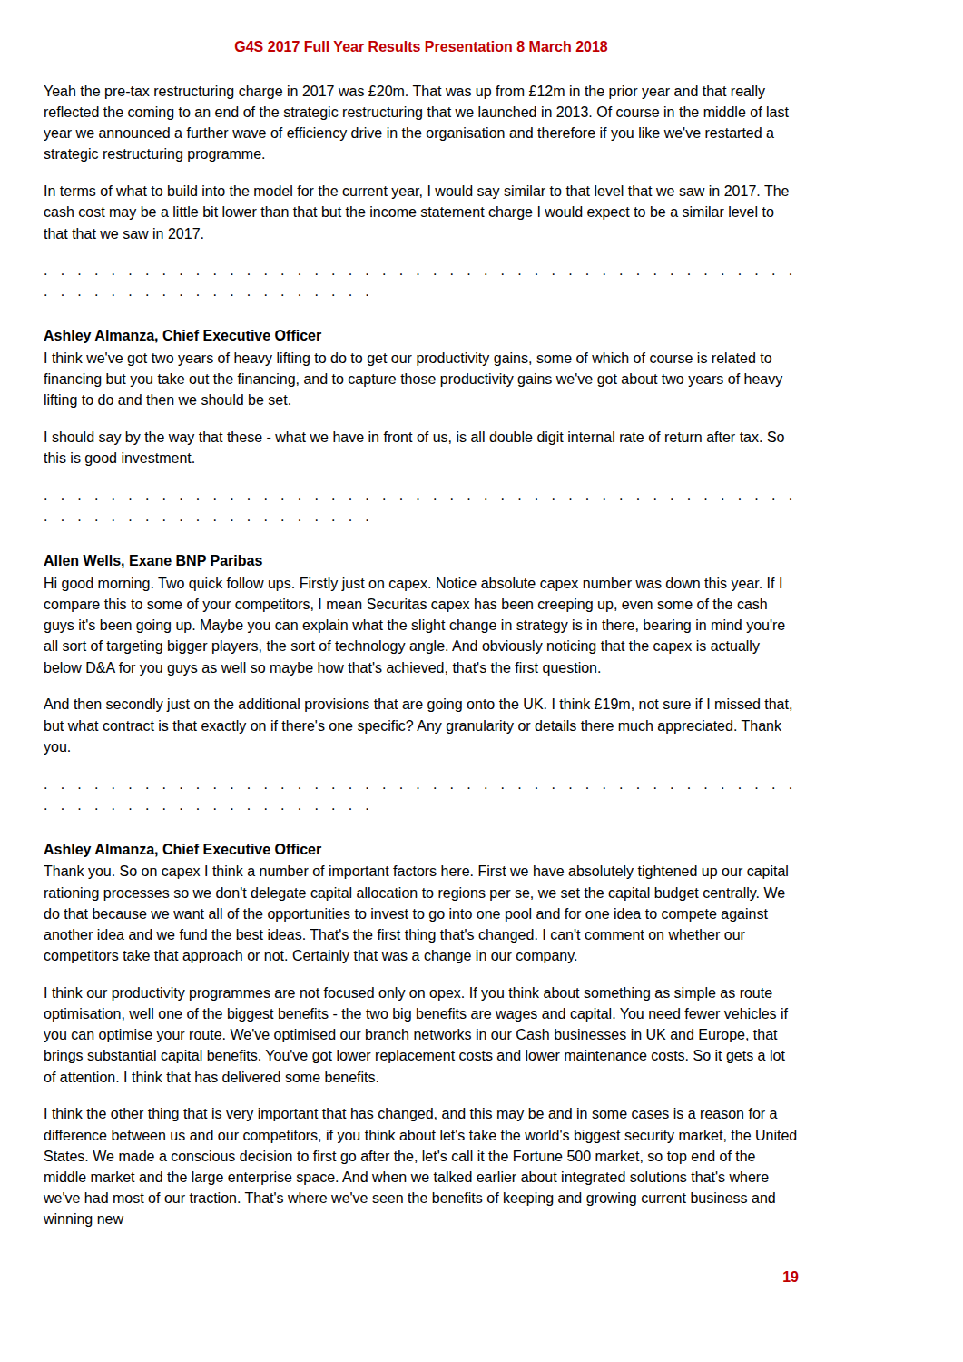G4S 2017 Full Year Results Presentation 8 March 2018
Yeah the pre-tax restructuring charge in 2017 was £20m. That was up from £12m in the prior year and that really reflected the coming to an end of the strategic restructuring that we launched in 2013. Of course in the middle of last year we announced a further wave of efficiency drive in the organisation and therefore if you like we've restarted a strategic restructuring programme.
In terms of what to build into the model for the current year, I would say similar to that level that we saw in 2017. The cash cost may be a little bit lower than that but the income statement charge I would expect to be a similar level to that that we saw in 2017.
. . . . . . . . . . . . . . . . . . . . . . . . . . . . . . . . . . . . . . . . . . . . . . . . . . . . . . . . . . . . . . . . .
Ashley Almanza, Chief Executive Officer
I think we've got two years of heavy lifting to do to get our productivity gains, some of which of course is related to financing but you take out the financing, and to capture those productivity gains we've got about two years of heavy lifting to do and then we should be set.
I should say by the way that these - what we have in front of us, is all double digit internal rate of return after tax. So this is good investment.
. . . . . . . . . . . . . . . . . . . . . . . . . . . . . . . . . . . . . . . . . . . . . . . . . . . . . . . . . . . . . . . . .
Allen Wells, Exane BNP Paribas
Hi good morning. Two quick follow ups. Firstly just on capex. Notice absolute capex number was down this year. If I compare this to some of your competitors, I mean Securitas capex has been creeping up, even some of the cash guys it's been going up. Maybe you can explain what the slight change in strategy is in there, bearing in mind you're all sort of targeting bigger players, the sort of technology angle. And obviously noticing that the capex is actually below D&A for you guys as well so maybe how that's achieved, that's the first question.
And then secondly just on the additional provisions that are going onto the UK. I think £19m, not sure if I missed that, but what contract is that exactly on if there's one specific? Any granularity or details there much appreciated. Thank you.
. . . . . . . . . . . . . . . . . . . . . . . . . . . . . . . . . . . . . . . . . . . . . . . . . . . . . . . . . . . . . . . . .
Ashley Almanza, Chief Executive Officer
Thank you. So on capex I think a number of important factors here. First we have absolutely tightened up our capital rationing processes so we don't delegate capital allocation to regions per se, we set the capital budget centrally. We do that because we want all of the opportunities to invest to go into one pool and for one idea to compete against another idea and we fund the best ideas. That's the first thing that's changed. I can't comment on whether our competitors take that approach or not. Certainly that was a change in our company.
I think our productivity programmes are not focused only on opex. If you think about something as simple as route optimisation, well one of the biggest benefits - the two big benefits are wages and capital. You need fewer vehicles if you can optimise your route. We've optimised our branch networks in our Cash businesses in UK and Europe, that brings substantial capital benefits. You've got lower replacement costs and lower maintenance costs. So it gets a lot of attention. I think that has delivered some benefits.
I think the other thing that is very important that has changed, and this may be and in some cases is a reason for a difference between us and our competitors, if you think about let's take the world's biggest security market, the United States. We made a conscious decision to first go after the, let's call it the Fortune 500 market, so top end of the middle market and the large enterprise space. And when we talked earlier about integrated solutions that's where we've had most of our traction. That's where we've seen the benefits of keeping and growing current business and winning new
19